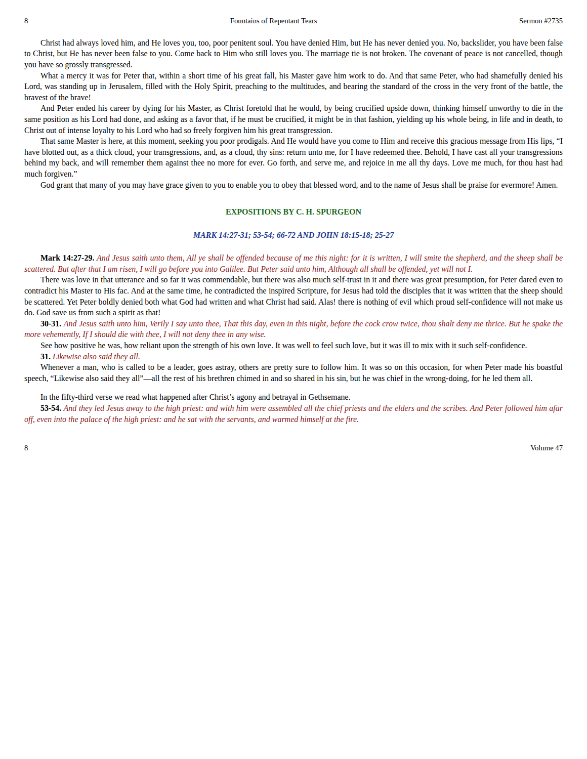8 Fountains of Repentant Tears Sermon #2735
Christ had always loved him, and He loves you, too, poor penitent soul. You have denied Him, but He has never denied you. No, backslider, you have been false to Christ, but He has never been false to you. Come back to Him who still loves you. The marriage tie is not broken. The covenant of peace is not cancelled, though you have so grossly transgressed.
What a mercy it was for Peter that, within a short time of his great fall, his Master gave him work to do. And that same Peter, who had shamefully denied his Lord, was standing up in Jerusalem, filled with the Holy Spirit, preaching to the multitudes, and bearing the standard of the cross in the very front of the battle, the bravest of the brave!
And Peter ended his career by dying for his Master, as Christ foretold that he would, by being crucified upside down, thinking himself unworthy to die in the same position as his Lord had done, and asking as a favor that, if he must be crucified, it might be in that fashion, yielding up his whole being, in life and in death, to Christ out of intense loyalty to his Lord who had so freely forgiven him his great transgression.
That same Master is here, at this moment, seeking you poor prodigals. And He would have you come to Him and receive this gracious message from His lips, “I have blotted out, as a thick cloud, your transgressions, and, as a cloud, thy sins: return unto me, for I have redeemed thee. Behold, I have cast all your transgressions behind my back, and will remember them against thee no more for ever. Go forth, and serve me, and rejoice in me all thy days. Love me much, for thou hast had much forgiven.”
God grant that many of you may have grace given to you to enable you to obey that blessed word, and to the name of Jesus shall be praise for evermore! Amen.
EXPOSITIONS BY C. H. SPURGEON
MARK 14:27-31; 53-54; 66-72 AND JOHN 18:15-18; 25-27
Mark 14:27-29. And Jesus saith unto them, All ye shall be offended because of me this night: for it is written, I will smite the shepherd, and the sheep shall be scattered. But after that I am risen, I will go before you into Galilee. But Peter said unto him, Although all shall be offended, yet will not I.
There was love in that utterance and so far it was commendable, but there was also much self-trust in it and there was great presumption, for Peter dared even to contradict his Master to His fac. And at the same time, he contradicted the inspired Scripture, for Jesus had told the disciples that it was written that the sheep should be scattered. Yet Peter boldly denied both what God had written and what Christ had said. Alas! there is nothing of evil which proud self-confidence will not make us do. God save us from such a spirit as that!
30-31. And Jesus saith unto him, Verily I say unto thee, That this day, even in this night, before the cock crow twice, thou shalt deny me thrice. But he spake the more vehemently, If I should die with thee, I will not deny thee in any wise.
See how positive he was, how reliant upon the strength of his own love. It was well to feel such love, but it was ill to mix with it such self-confidence.
31. Likewise also said they all.
Whenever a man, who is called to be a leader, goes astray, others are pretty sure to follow him. It was so on this occasion, for when Peter made his boastful speech, “Likewise also said they all”—all the rest of his brethren chimed in and so shared in his sin, but he was chief in the wrong-doing, for he led them all.
In the fifty-third verse we read what happened after Christ’s agony and betrayal in Gethsemane.
53-54. And they led Jesus away to the high priest: and with him were assembled all the chief priests and the elders and the scribes. And Peter followed him afar off, even into the palace of the high priest: and he sat with the servants, and warmed himself at the fire.
8 Volume 47